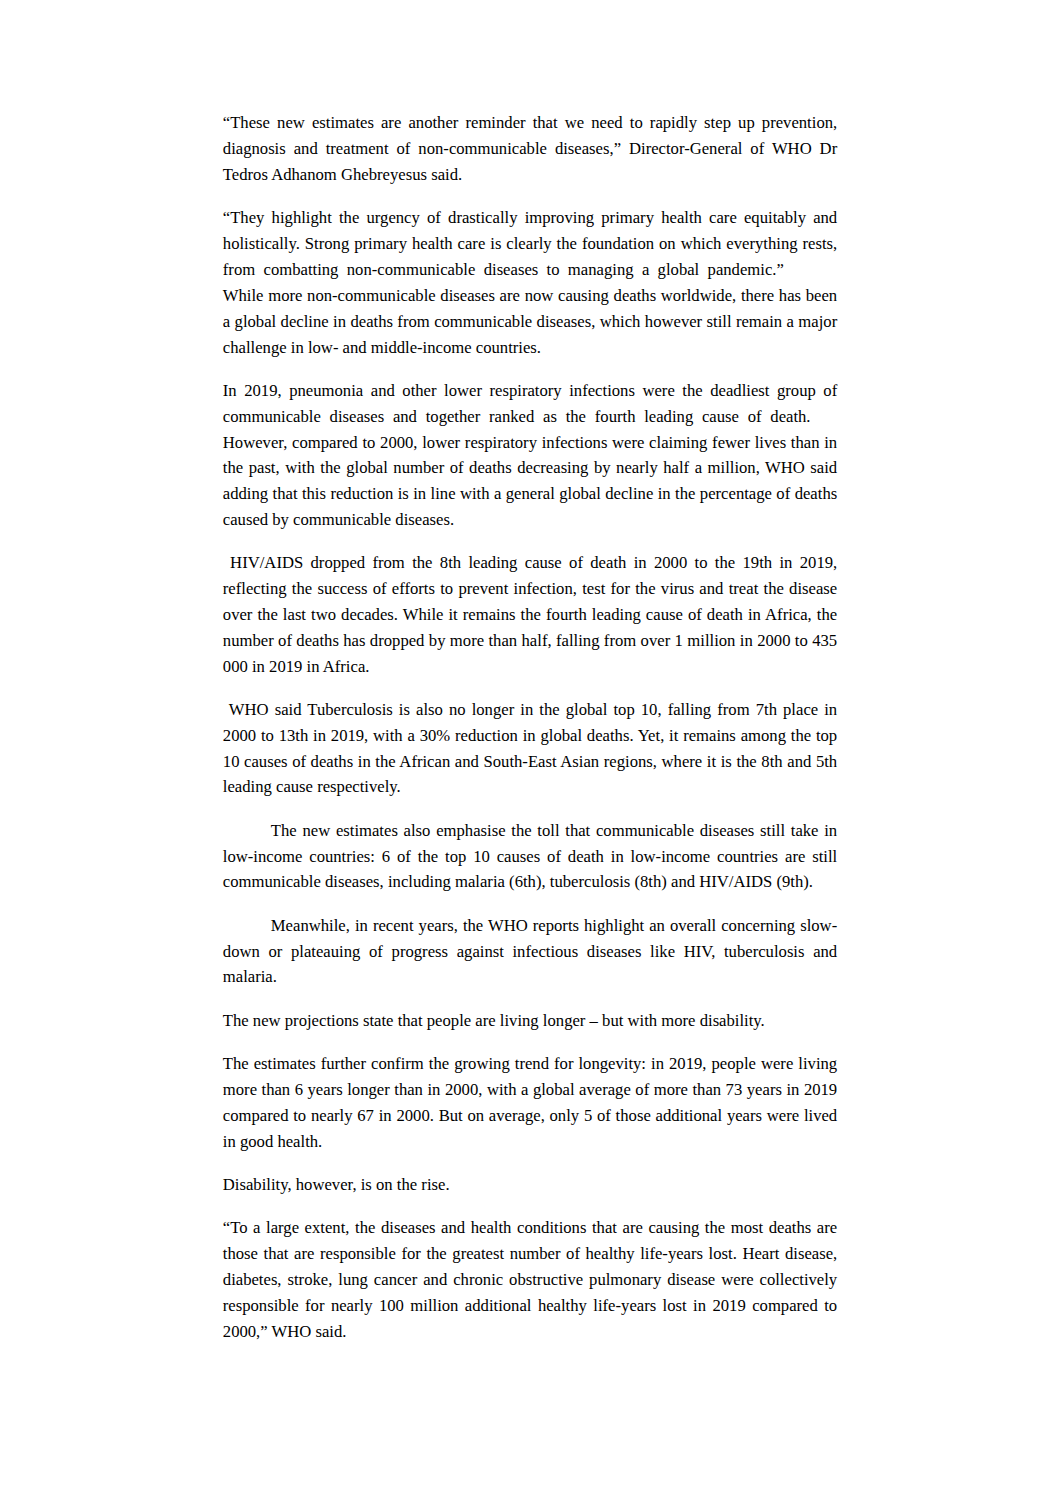“These new estimates are another reminder that we need to rapidly step up prevention, diagnosis and treatment of non-communicable diseases,” Director-General of WHO Dr Tedros Adhanom Ghebreyesus said.
“They highlight the urgency of drastically improving primary health care equitably and holistically. Strong primary health care is clearly the foundation on which everything rests, from combatting non-communicable diseases to managing a global pandemic.” While more non-communicable diseases are now causing deaths worldwide, there has been a global decline in deaths from communicable diseases, which however still remain a major challenge in low- and middle-income countries.
In 2019, pneumonia and other lower respiratory infections were the deadliest group of communicable diseases and together ranked as the fourth leading cause of death. However, compared to 2000, lower respiratory infections were claiming fewer lives than in the past, with the global number of deaths decreasing by nearly half a million, WHO said adding that this reduction is in line with a general global decline in the percentage of deaths caused by communicable diseases.
HIV/AIDS dropped from the 8th leading cause of death in 2000 to the 19th in 2019, reflecting the success of efforts to prevent infection, test for the virus and treat the disease over the last two decades. While it remains the fourth leading cause of death in Africa, the number of deaths has dropped by more than half, falling from over 1 million in 2000 to 435 000 in 2019 in Africa.
WHO said Tuberculosis is also no longer in the global top 10, falling from 7th place in 2000 to 13th in 2019, with a 30% reduction in global deaths. Yet, it remains among the top 10 causes of deaths in the African and South-East Asian regions, where it is the 8th and 5th leading cause respectively.
The new estimates also emphasise the toll that communicable diseases still take in low-income countries: 6 of the top 10 causes of death in low-income countries are still communicable diseases, including malaria (6th), tuberculosis (8th) and HIV/AIDS (9th).
Meanwhile, in recent years, the WHO reports highlight an overall concerning slow-down or plateauing of progress against infectious diseases like HIV, tuberculosis and malaria.
The new projections state that people are living longer – but with more disability.
The estimates further confirm the growing trend for longevity: in 2019, people were living more than 6 years longer than in 2000, with a global average of more than 73 years in 2019 compared to nearly 67 in 2000. But on average, only 5 of those additional years were lived in good health.
Disability, however, is on the rise.
“To a large extent, the diseases and health conditions that are causing the most deaths are those that are responsible for the greatest number of healthy life-years lost. Heart disease, diabetes, stroke, lung cancer and chronic obstructive pulmonary disease were collectively responsible for nearly 100 million additional healthy life-years lost in 2019 compared to 2000,” WHO said.